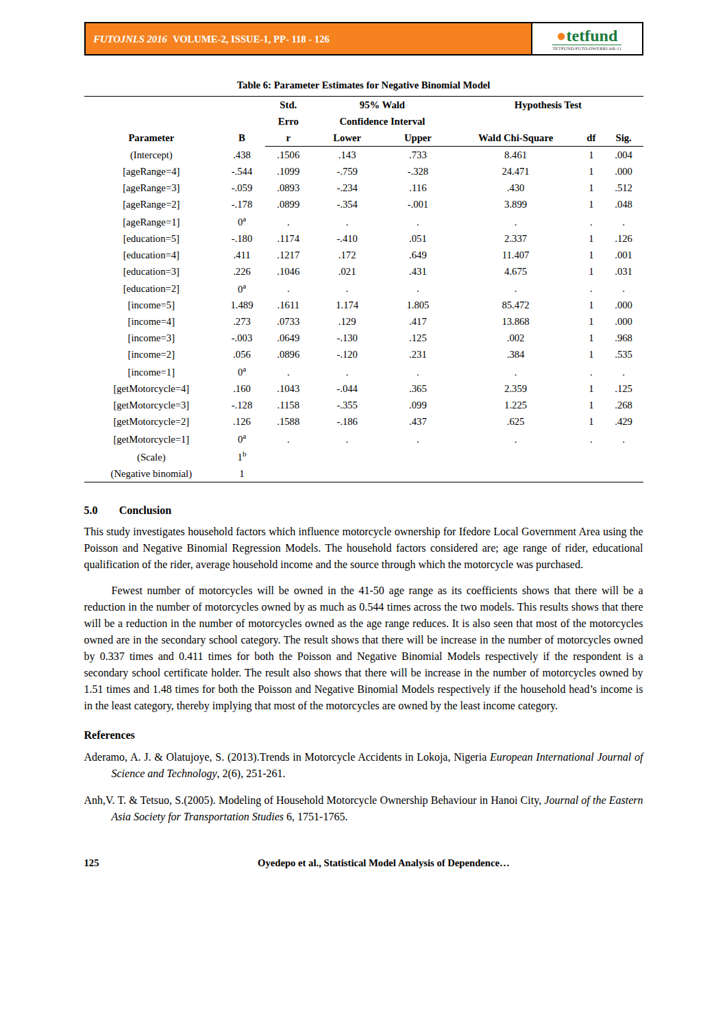FUTOJNLS 2016 VOLUME-2, ISSUE-1, PP- 118 - 126
●tetfund
TETFUND/FUTO/OWERRI/AR-11
Table 6: Parameter Estimates for Negative Binomial Model
| Parameter | B | Std. | 95% Wald | Hypothesis Test |
| --- | --- | --- | --- | --- |
| Erro | Confidence Interval | |
| r | Lower | Upper | Wald Chi-Square | df | Sig. |
| (Intercept) | .438 | .1506 | .143 | .733 | 8.461 | 1 | .004 |
| [ageRange=4] | -.544 | .1099 | -.759 | -.328 | 24.471 | 1 | .000 |
| [ageRange=3] | -.059 | .0893 | -.234 | .116 | .430 | 1 | .512 |
| [ageRange=2] | -.178 | .0899 | -.354 | -.001 | 3.899 | 1 | .048 |
| [ageRange=1] | 0 a | . | . | . | . | . | . |
| [education=5] | -.180 | .1174 | -.410 | .051 | 2.337 | 1 | .126 |
| [education=4] | .411 | .1217 | .172 | .649 | 11.407 | 1 | .001 |
| [education=3] | .226 | .1046 | .021 | .431 | 4.675 | 1 | .031 |
| [education=2] | 0 a | . | . | . | . | . | . |
| [income=5] | 1.489 | .1611 | 1.174 | 1.805 | 85.472 | 1 | .000 |
| [income=4] | .273 | .0733 | .129 | .417 | 13.868 | 1 | .000 |
| [income=3] | -.003 | .0649 | -.130 | .125 | .002 | 1 | .968 |
| [income=2] | .056 | .0896 | -.120 | .231 | .384 | 1 | .535 |
| [income=1] | 0 a | . | . | . | . | . | . |
| [getMotorcycle=4] | .160 | .1043 | -.044 | .365 | 2.359 | 1 | .125 |
| [getMotorcycle=3] | -.128 | .1158 | -.355 | .099 | 1.225 | 1 | .268 |
| [getMotorcycle=2] | .126 | .1588 | -.186 | .437 | .625 | 1 | .429 |
| [getMotorcycle=1] | 0 a | . | . | . | . | . | . |
| (Scale) | 1 b | | | | | | |
| (Negative binomial) | 1 | | | | | | |
5.0 Conclusion
This study investigates household factors which influence motorcycle ownership for Ifedore Local Government Area using the Poisson and Negative Binomial Regression Models. The household factors considered are; age range of rider, educational qualification of the rider, average household income and the source through which the motorcycle was purchased.
Fewest number of motorcycles will be owned in the 41-50 age range as its coefficients shows that there will be a reduction in the number of motorcycles owned by as much as 0.544 times across the two models. This results shows that there will be a reduction in the number of motorcycles owned as the age range reduces. It is also seen that most of the motorcycles owned are in the secondary school category. The result shows that there will be increase in the number of motorcycles owned by 0.337 times and 0.411 times for both the Poisson and Negative Binomial Models respectively if the respondent is a secondary school certificate holder. The result also shows that there will be increase in the number of motorcycles owned by 1.51 times and 1.48 times for both the Poisson and Negative Binomial Models respectively if the household head’s income is in the least category, thereby implying that most of the motorcycles are owned by the least income category.
References
Aderamo, A. J. & Olatujoye, S. (2013).Trends in Motorcycle Accidents in Lokoja, Nigeria European International Journal of Science and Technology, 2(6), 251-261.
Anh,V. T. & Tetsuo, S.(2005). Modeling of Household Motorcycle Ownership Behaviour in Hanoi City, Journal of the Eastern Asia Society for Transportation Studies 6, 1751-1765.
125
Oyedepo et al., Statistical Model Analysis of Dependence…